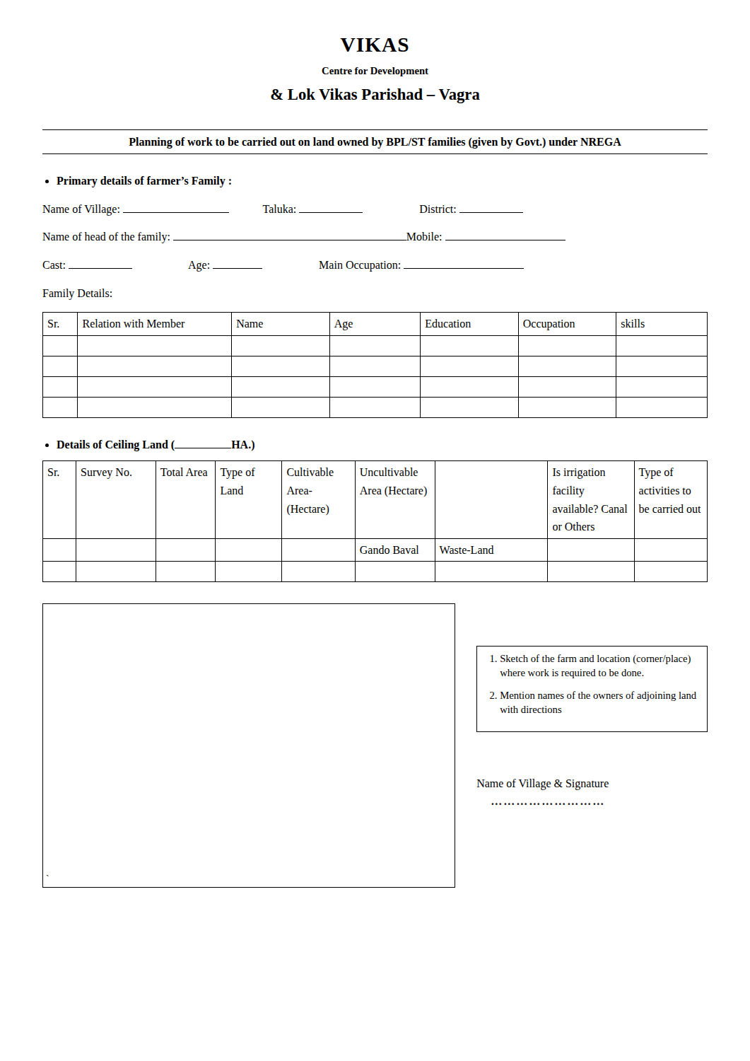VIKAS
Centre for Development
& Lok Vikas Parishad – Vagra
Planning of work to be carried out on land owned by BPL/ST families (given by Govt.) under NREGA
Primary details of farmer’s Family :
Name of Village: Taluka: District:
Name of head of the family: Mobile:
Cast: Age: Main Occupation:
Family Details:
| Sr. | Relation with Member | Name | Age | Education | Occupation | skills |
| --- | --- | --- | --- | --- | --- | --- |
Details of Ceiling Land ( HA.)
| Sr. | Survey No. | Total Area | Type of Land | Cultivable Area- (Hectare) | Uncultivable Area (Hectare) | | Is irrigation facility available? Canal or Others | Type of activities to be carried out |
| --- | --- | --- | --- | --- | --- | --- | --- | --- |
| | | | | | Gando Baval | Waste-Land | | |
`
Sketch of the farm and location (corner/place) where work is required to be done.
Mention names of the owners of adjoining land with directions
Name of Village & Signature
………………………